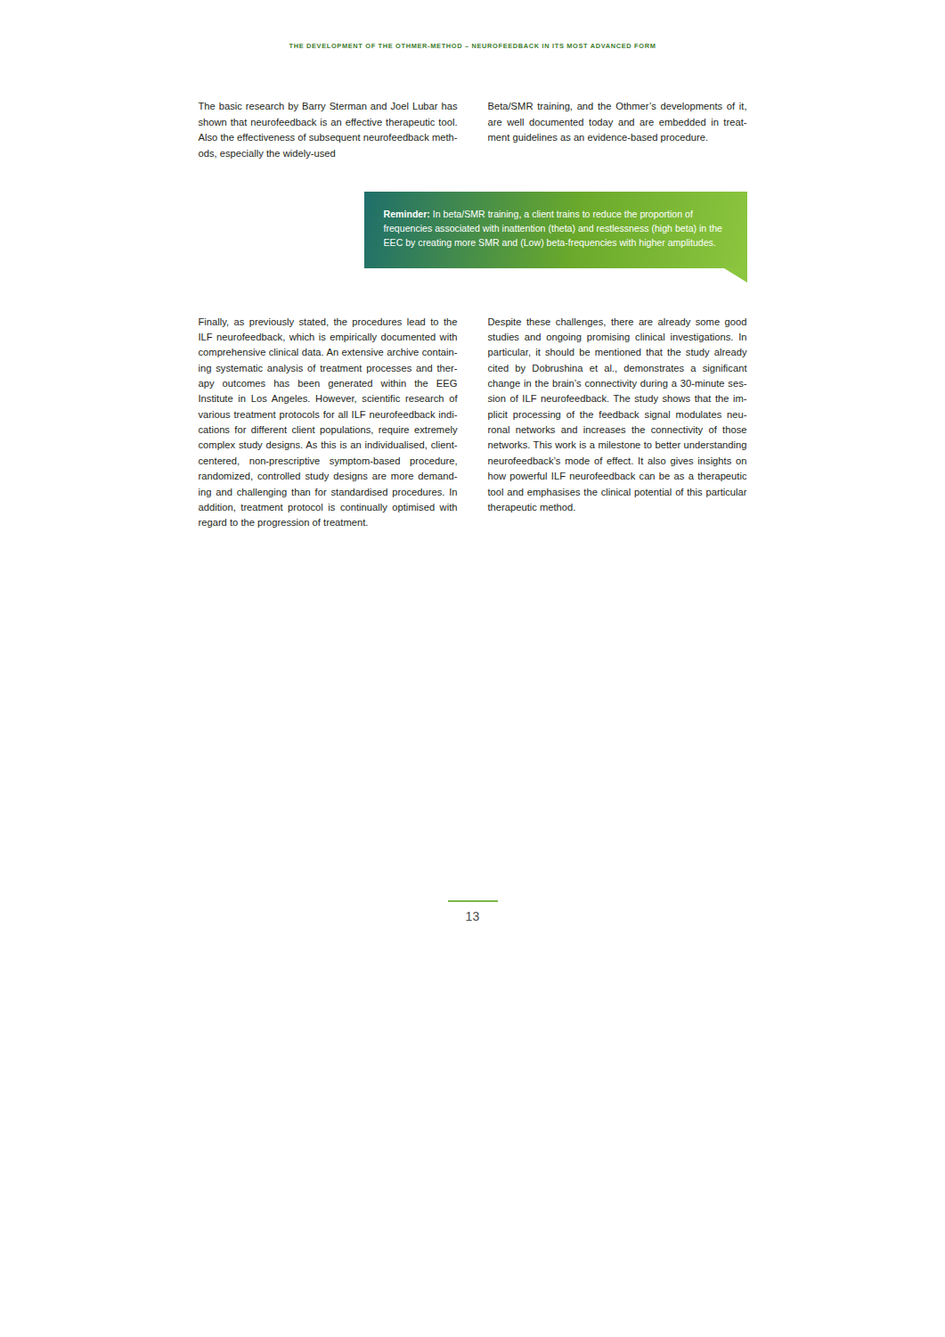The Development of the Othmer-Method – Neurofeedback in its Most Advanced Form
The basic research by Barry Sterman and Joel Lubar has shown that neurofeedback is an effective therapeutic tool. Also the effectiveness of subsequent neurofeedback methods, especially the widely-used
Beta/SMR training, and the Othmer’s developments of it, are well documented today and are embedded in treatment guidelines as an evidence-based procedure.
Reminder: In beta/SMR training, a client trains to reduce the proportion of frequencies associated with inattention (theta) and restlessness (high beta) in the EEC by creating more SMR and (Low) beta-frequencies with higher amplitudes.
Finally, as previously stated, the procedures lead to the ILF neurofeedback, which is empirically documented with comprehensive clinical data. An extensive archive containing systematic analysis of treatment processes and therapy outcomes has been generated within the EEG Institute in Los Angeles. However, scientific research of various treatment protocols for all ILF neurofeedback indications for different client populations, require extremely complex study designs. As this is an individualised, client-centered, non-prescriptive symptom-based procedure, randomized, controlled study designs are more demanding and challenging than for standardised procedures. In addition, treatment protocol is continually optimised with regard to the progression of treatment.
Despite these challenges, there are already some good studies and ongoing promising clinical investigations. In particular, it should be mentioned that the study already cited by Dobrushina et al., demonstrates a significant change in the brain’s connectivity during a 30-minute session of ILF neurofeedback. The study shows that the implicit processing of the feedback signal modulates neuronal networks and increases the connectivity of those networks. This work is a milestone to better understanding neurofeedback’s mode of effect. It also gives insights on how powerful ILF neurofeedback can be as a therapeutic tool and emphasises the clinical potential of this particular therapeutic method.
13